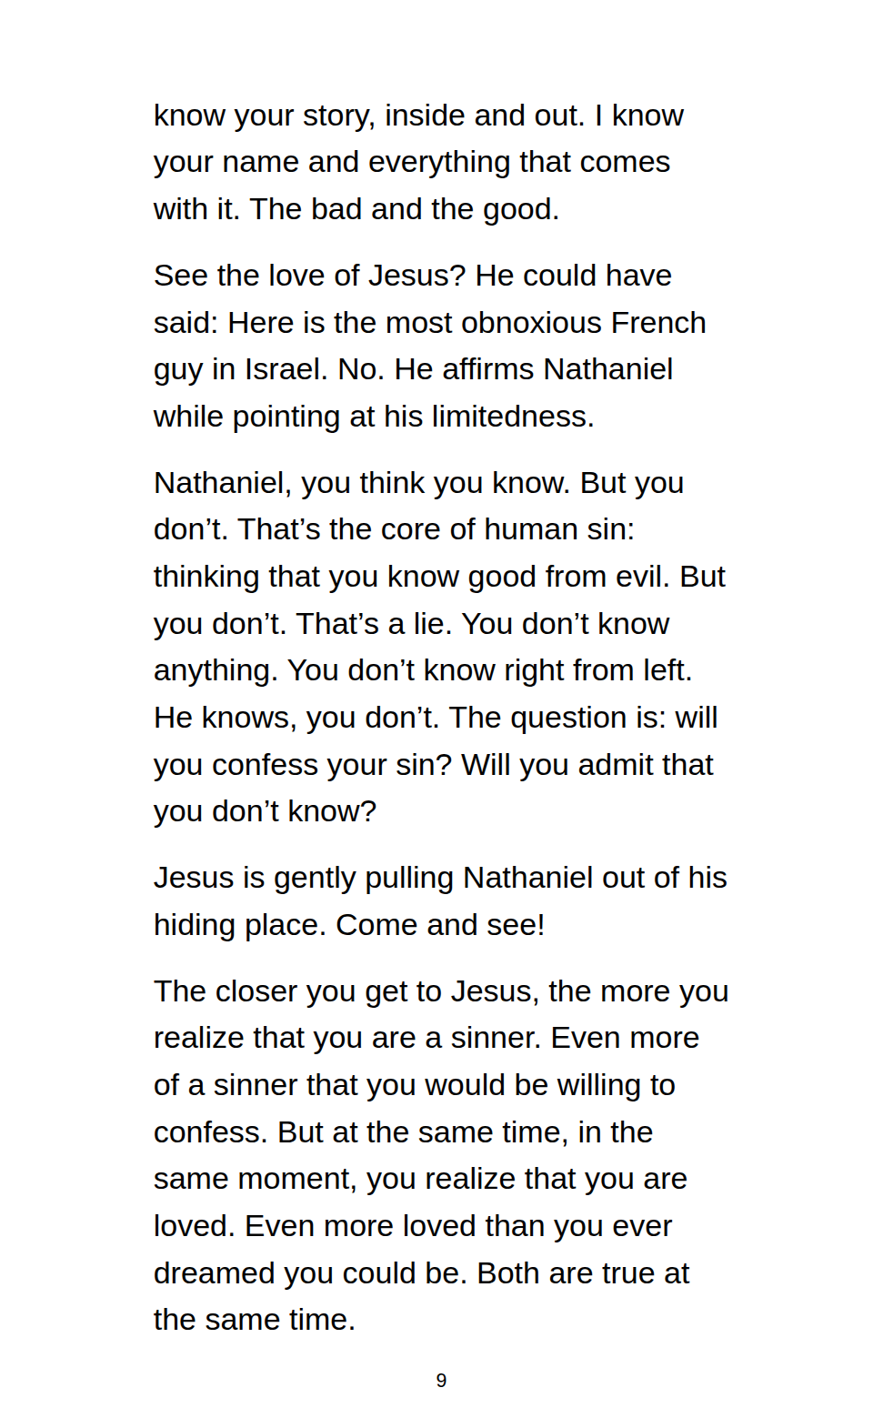know your story, inside and out. I know your name and everything that comes with it. The bad and the good.
See the love of Jesus? He could have said: Here is the most obnoxious French guy in Israel. No. He affirms Nathaniel while pointing at his limitedness.
Nathaniel, you think you know. But you don’t. That’s the core of human sin: thinking that you know good from evil. But you don’t. That’s a lie. You don’t know anything. You don’t know right from left. He knows, you don’t. The question is: will you confess your sin? Will you admit that you don’t know?
Jesus is gently pulling Nathaniel out of his hiding place. Come and see!
The closer you get to Jesus, the more you realize that you are a sinner. Even more of a sinner that you would be willing to confess. But at the same time, in the same moment, you realize that you are loved. Even more loved than you ever dreamed you could be. Both are true at the same time.
9